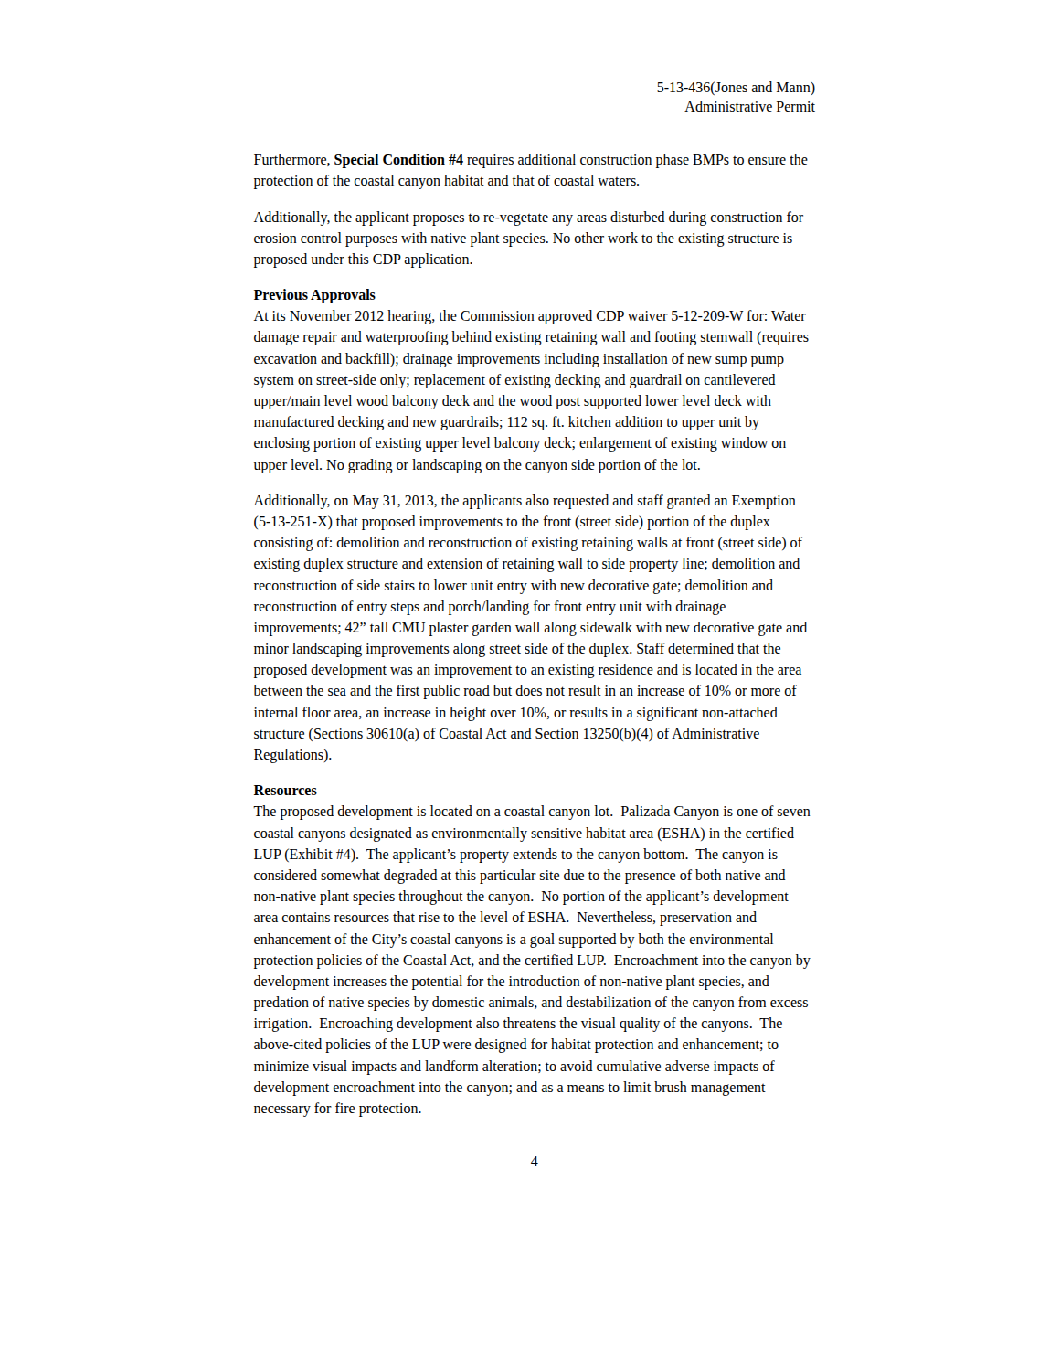5-13-436(Jones and Mann)
Administrative Permit
Furthermore, Special Condition #4 requires additional construction phase BMPs to ensure the protection of the coastal canyon habitat and that of coastal waters.
Additionally, the applicant proposes to re-vegetate any areas disturbed during construction for erosion control purposes with native plant species. No other work to the existing structure is proposed under this CDP application.
Previous Approvals
At its November 2012 hearing, the Commission approved CDP waiver 5-12-209-W for: Water damage repair and waterproofing behind existing retaining wall and footing stemwall (requires excavation and backfill); drainage improvements including installation of new sump pump system on street-side only; replacement of existing decking and guardrail on cantilevered upper/main level wood balcony deck and the wood post supported lower level deck with manufactured decking and new guardrails; 112 sq. ft. kitchen addition to upper unit by enclosing portion of existing upper level balcony deck; enlargement of existing window on upper level. No grading or landscaping on the canyon side portion of the lot.
Additionally, on May 31, 2013, the applicants also requested and staff granted an Exemption (5-13-251-X) that proposed improvements to the front (street side) portion of the duplex consisting of: demolition and reconstruction of existing retaining walls at front (street side) of existing duplex structure and extension of retaining wall to side property line; demolition and reconstruction of side stairs to lower unit entry with new decorative gate; demolition and reconstruction of entry steps and porch/landing for front entry unit with drainage improvements; 42” tall CMU plaster garden wall along sidewalk with new decorative gate and minor landscaping improvements along street side of the duplex. Staff determined that the proposed development was an improvement to an existing residence and is located in the area between the sea and the first public road but does not result in an increase of 10% or more of internal floor area, an increase in height over 10%, or results in a significant non-attached structure (Sections 30610(a) of Coastal Act and Section 13250(b)(4) of Administrative Regulations).
Resources
The proposed development is located on a coastal canyon lot. Palizada Canyon is one of seven coastal canyons designated as environmentally sensitive habitat area (ESHA) in the certified LUP (Exhibit #4). The applicant’s property extends to the canyon bottom. The canyon is considered somewhat degraded at this particular site due to the presence of both native and non-native plant species throughout the canyon. No portion of the applicant’s development area contains resources that rise to the level of ESHA. Nevertheless, preservation and enhancement of the City’s coastal canyons is a goal supported by both the environmental protection policies of the Coastal Act, and the certified LUP. Encroachment into the canyon by development increases the potential for the introduction of non-native plant species, and predation of native species by domestic animals, and destabilization of the canyon from excess irrigation. Encroaching development also threatens the visual quality of the canyons. The above-cited policies of the LUP were designed for habitat protection and enhancement; to minimize visual impacts and landform alteration; to avoid cumulative adverse impacts of development encroachment into the canyon; and as a means to limit brush management necessary for fire protection.
4